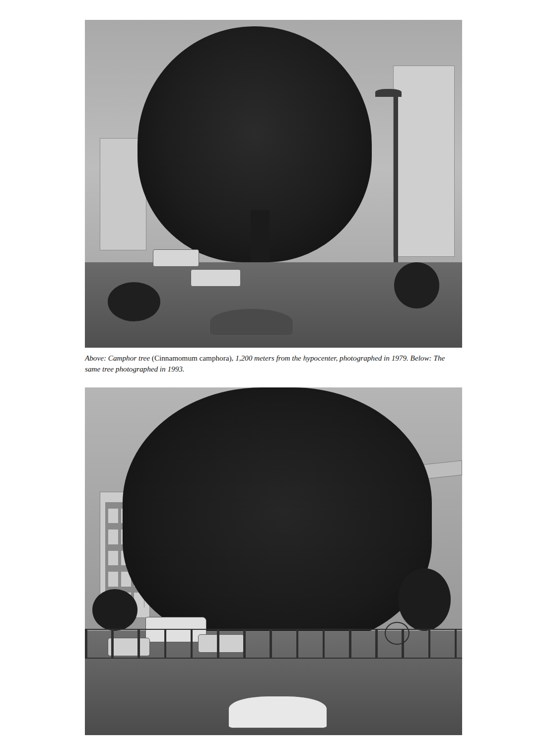Above: Camphor tree (Cinnamomum camphora), 1,200 meters from the hypocenter, photographed in 1979. Below: The same tree photographed in 1993.